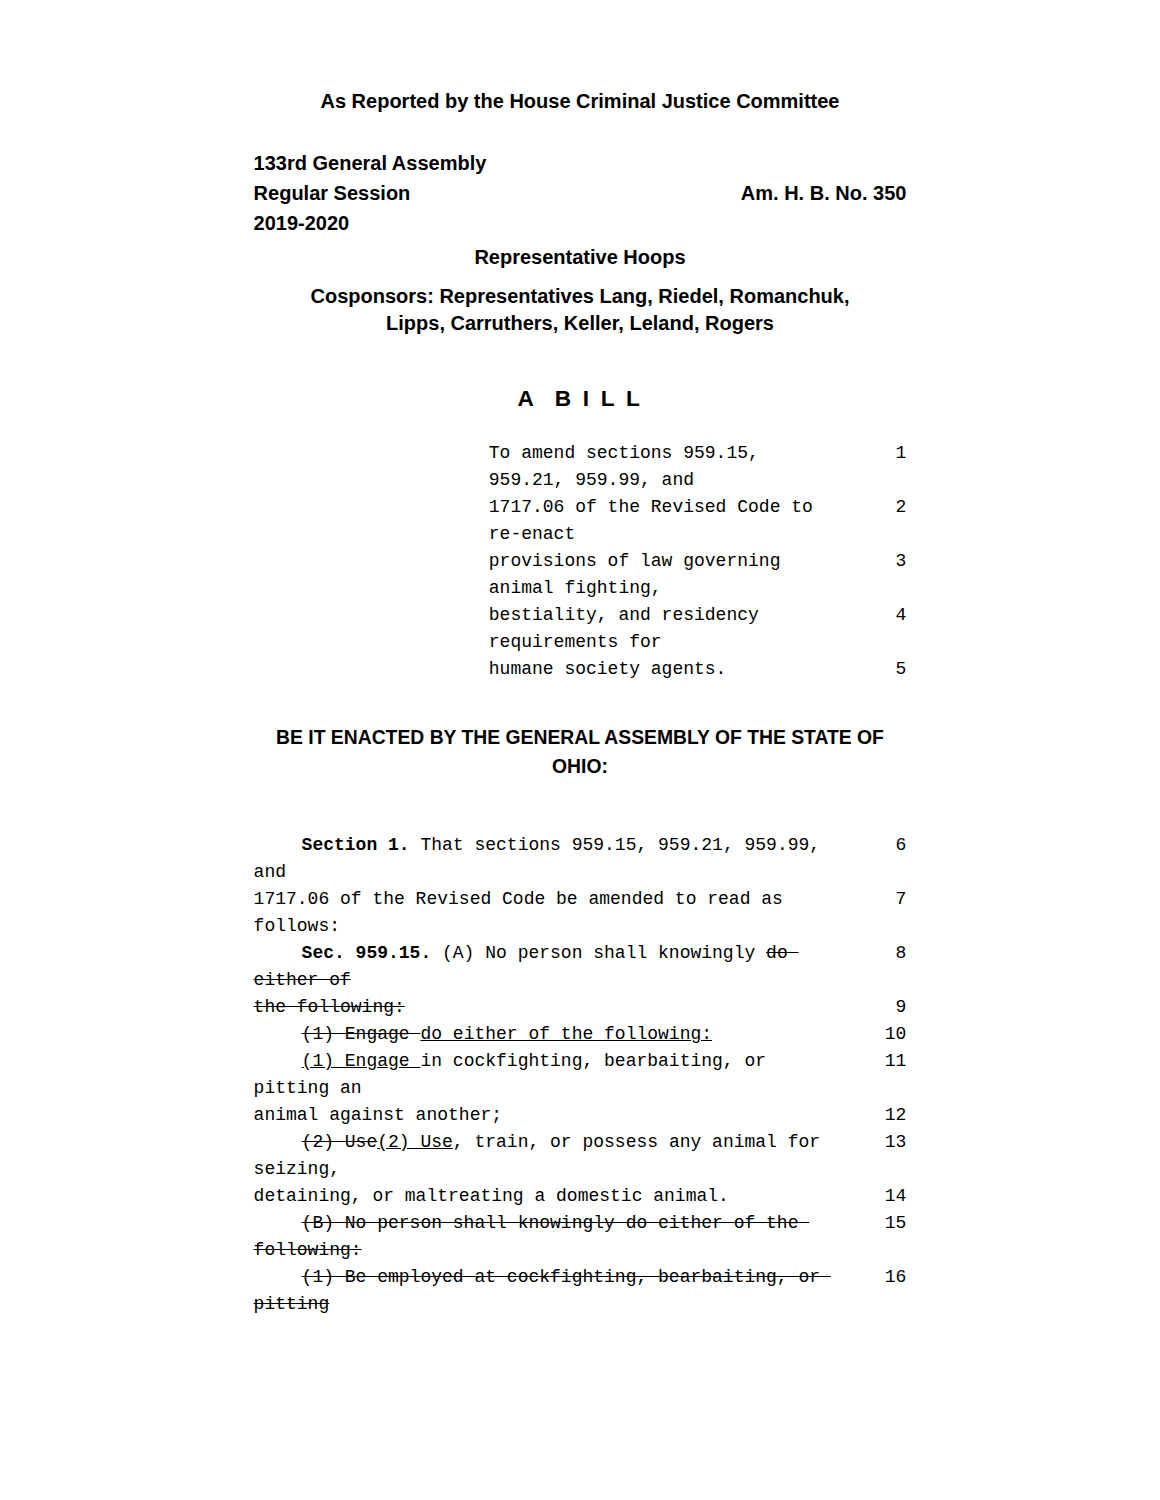As Reported by the House Criminal Justice Committee
| 133rd General Assembly | |
| Regular Session | Am. H. B. No. 350 |
| 2019-2020 | |
Representative Hoops
Cosponsors: Representatives Lang, Riedel, Romanchuk, Lipps, Carruthers, Keller, Leland, Rogers
A B I L L
| To amend sections 959.15, 959.21, 959.99, and | 1 |
| 1717.06 of the Revised Code to re-enact | 2 |
| provisions of law governing animal fighting, | 3 |
| bestiality, and residency requirements for | 4 |
| humane society agents. | 5 |
BE IT ENACTED BY THE GENERAL ASSEMBLY OF THE STATE OF OHIO:
| Section 1. That sections 959.15, 959.21, 959.99, and | 6 |
| 1717.06 of the Revised Code be amended to read as follows: | 7 |
| Sec. 959.15. (A) No person shall knowingly do either of | 8 |
| the following: | 9 |
| (1) Engage do either of the following: | 10 |
| (1) Engage in cockfighting, bearbaiting, or pitting an | 11 |
| animal against another; | 12 |
| (2) Use (2) Use , train, or possess any animal for seizing, | 13 |
| detaining, or maltreating a domestic animal. | 14 |
| (B) No person shall knowingly do either of the following: | 15 |
| (1) Be employed at cockfighting, bearbaiting, or pitting | 16 |